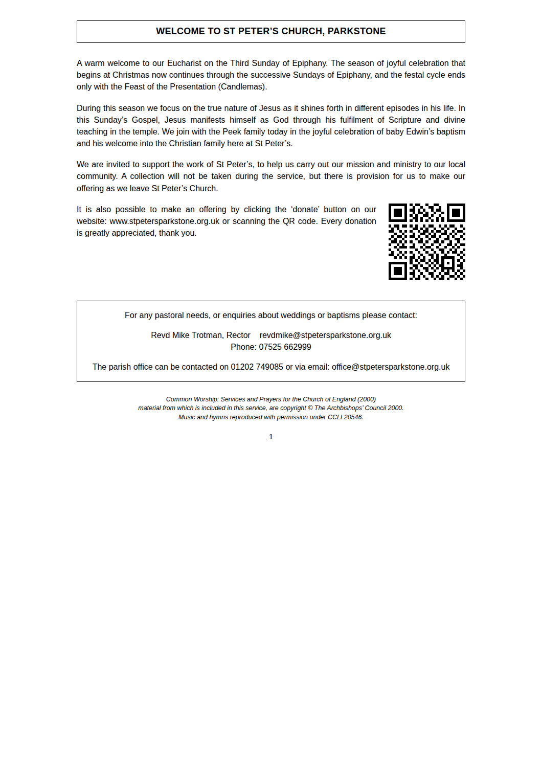WELCOME TO ST PETER’S CHURCH, PARKSTONE
A warm welcome to our Eucharist on the Third Sunday of Epiphany. The season of joyful celebration that begins at Christmas now continues through the successive Sundays of Epiphany, and the festal cycle ends only with the Feast of the Presentation (Candlemas).
During this season we focus on the true nature of Jesus as it shines forth in different episodes in his life. In this Sunday’s Gospel, Jesus manifests himself as God through his fulfilment of Scripture and divine teaching in the temple. We join with the Peek family today in the joyful celebration of baby Edwin’s baptism and his welcome into the Christian family here at St Peter’s.
We are invited to support the work of St Peter’s, to help us carry out our mission and ministry to our local community. A collection will not be taken during the service, but there is provision for us to make our offering as we leave St Peter’s Church.
It is also possible to make an offering by clicking the ‘donate’ button on our website: www.stpetersparkstone.org.uk or scanning the QR code. Every donation is greatly appreciated, thank you.
For any pastoral needs, or enquiries about weddings or baptisms please contact:
Revd Mike Trotman, Rector revdmike@stpetersparkstone.org.uk
Phone: 07525 662999
The parish office can be contacted on 01202 749085 or via email: office@stpetersparkstone.org.uk
Common Worship: Services and Prayers for the Church of England (2000)
material from which is included in this service, are copyright © The Archbishops’ Council 2000.
Music and hymns reproduced with permission under CCLI 20546.
1